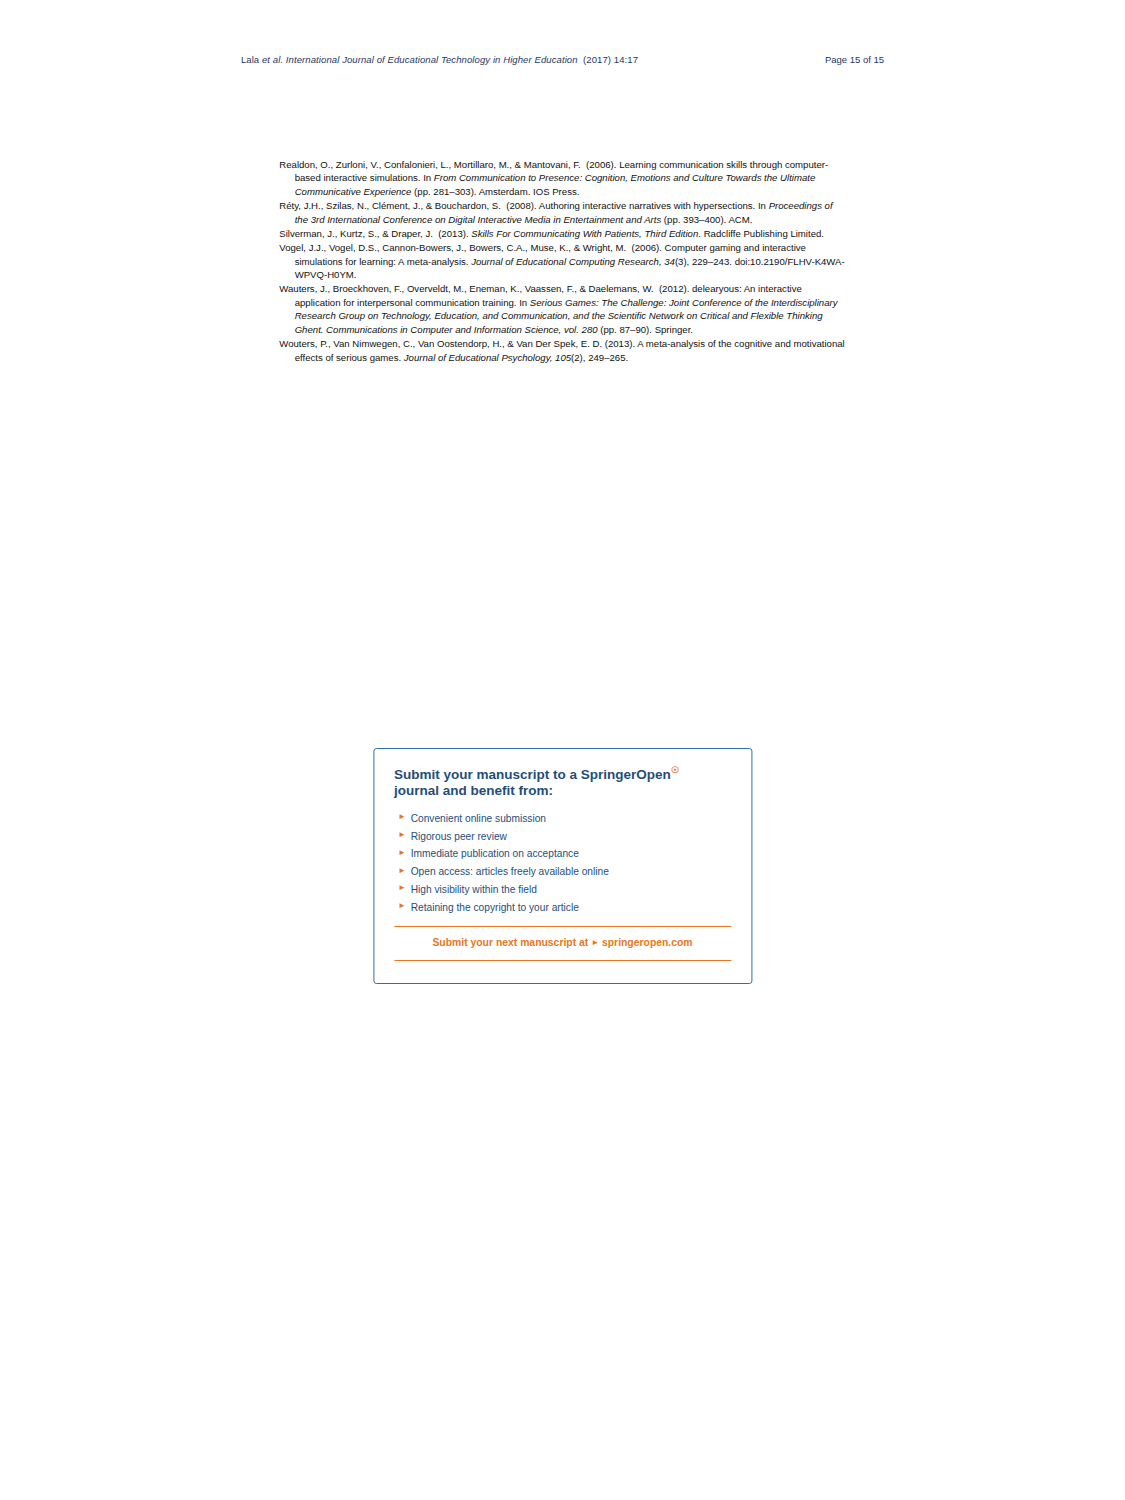Lala et al. International Journal of Educational Technology in Higher Education (2017) 14:17
Page 15 of 15
Realdon, O., Zurloni, V., Confalonieri, L., Mortillaro, M., & Mantovani, F. (2006). Learning communication skills through computer-based interactive simulations. In From Communication to Presence: Cognition, Emotions and Culture Towards the Ultimate Communicative Experience (pp. 281–303). Amsterdam. IOS Press.
Réty, J.H., Szilas, N., Clément, J., & Bouchardon, S. (2008). Authoring interactive narratives with hypersections. In Proceedings of the 3rd International Conference on Digital Interactive Media in Entertainment and Arts (pp. 393–400). ACM.
Silverman, J., Kurtz, S., & Draper, J. (2013). Skills For Communicating With Patients, Third Edition. Radcliffe Publishing Limited.
Vogel, J.J., Vogel, D.S., Cannon-Bowers, J., Bowers, C.A., Muse, K., & Wright, M. (2006). Computer gaming and interactive simulations for learning: A meta-analysis. Journal of Educational Computing Research, 34(3), 229–243. doi:10.2190/FLHV-K4WA-WPVQ-H0YM.
Wauters, J., Broeckhoven, F., Overveldt, M., Eneman, K., Vaassen, F., & Daelemans, W. (2012). delearyous: An interactive application for interpersonal communication training. In Serious Games: The Challenge: Joint Conference of the Interdisciplinary Research Group on Technology, Education, and Communication, and the Scientific Network on Critical and Flexible Thinking Ghent. Communications in Computer and Information Science, vol. 280 (pp. 87–90). Springer.
Wouters, P., Van Nimwegen, C., Van Oostendorp, H., & Van Der Spek, E. D. (2013). A meta-analysis of the cognitive and motivational effects of serious games. Journal of Educational Psychology, 105(2), 249–265.
Submit your manuscript to a SpringerOpen☉
journal and benefit from:
Convenient online submission
Rigorous peer review
Immediate publication on acceptance
Open access: articles freely available online
High visibility within the field
Retaining the copyright to your article
Submit your next manuscript at ► springeropen.com